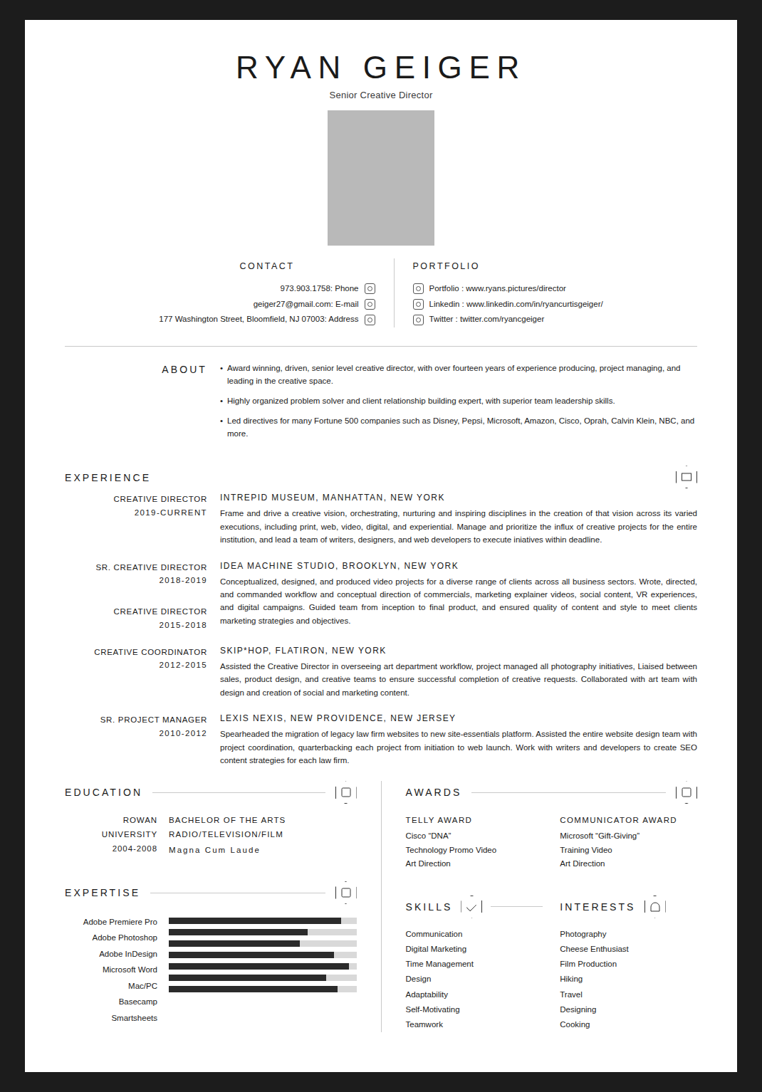Ryan Geiger
Senior Creative Director
Contact
973.903.1758: Phone
geiger27@gmail.com: E-mail
177 Washington Street, Bloomfield, NJ 07003: Address
Portfolio
Portfolio : www.ryans.pictures/director
Linkedin : www.linkedin.com/in/ryancurtisgeiger/
Twitter : twitter.com/ryancgeiger
About
Award winning, driven, senior level creative director, with over fourteen years of experience producing, project managing, and leading in the creative space.
Highly organized problem solver and client relationship building expert, with superior team leadership skills.
Led directives for many Fortune 500 companies such as Disney, Pepsi, Microsoft, Amazon, Cisco, Oprah, Calvin Klein, NBC, and more.
Experience
Creative Director
2019-Current
Intrepid Museum, Manhattan, New York
Frame and drive a creative vision, orchestrating, nurturing and inspiring disciplines in the creation of that vision across its varied executions, including print, web, video, digital, and experiential. Manage and prioritize the influx of creative projects for the entire institution, and lead a team of writers, designers, and web developers to execute iniatives within deadline.
Sr. Creative Director
2018-2019
Creative Director
2015-2018
Idea Machine Studio, Brooklyn, New York
Conceptualized, designed, and produced video projects for a diverse range of clients across all business sectors. Wrote, directed, and commanded workflow and conceptual direction of commercials, marketing explainer videos, social content, VR experiences, and digital campaigns. Guided team from inception to final product, and ensured quality of content and style to meet clients marketing strategies and objectives.
Creative Coordinator
2012-2015
Skip*Hop, Flatiron, New York
Assisted the Creative Director in overseeing art department workflow, project managed all photography initiatives, Liaised between sales, product design, and creative teams to ensure successful completion of creative requests. Collaborated with art team with design and creation of social and marketing content.
Sr. Project Manager
2010-2012
Lexis Nexis, New Providence, New Jersey
Spearheaded the migration of legacy law firm websites to new site-essentials platform. Assisted the entire website design team with project coordination, quarterbacking each project from initiation to web launch. Work with writers and developers to create SEO content strategies for each law firm.
Education
Rowan
University
2004-2008
Bachelor of the Arts
Radio/Television/Film
Magna Cum Laude
Expertise
Adobe Premiere Pro
Adobe Photoshop
Adobe InDesign
Microsoft Word
Mac/PC
Basecamp
Smartsheets
Awards
Telly Award
Cisco “DNA”
Technology Promo Video
Art Direction
Communicator Award
Microsoft “Gift-Giving”
Training Video
Art Direction
Skills
Communication
Digital Marketing
Time Management
Design
Adaptability
Self-Motivating
Teamwork
Interests
Photography
Cheese Enthusiast
Film Production
Hiking
Travel
Designing
Cooking